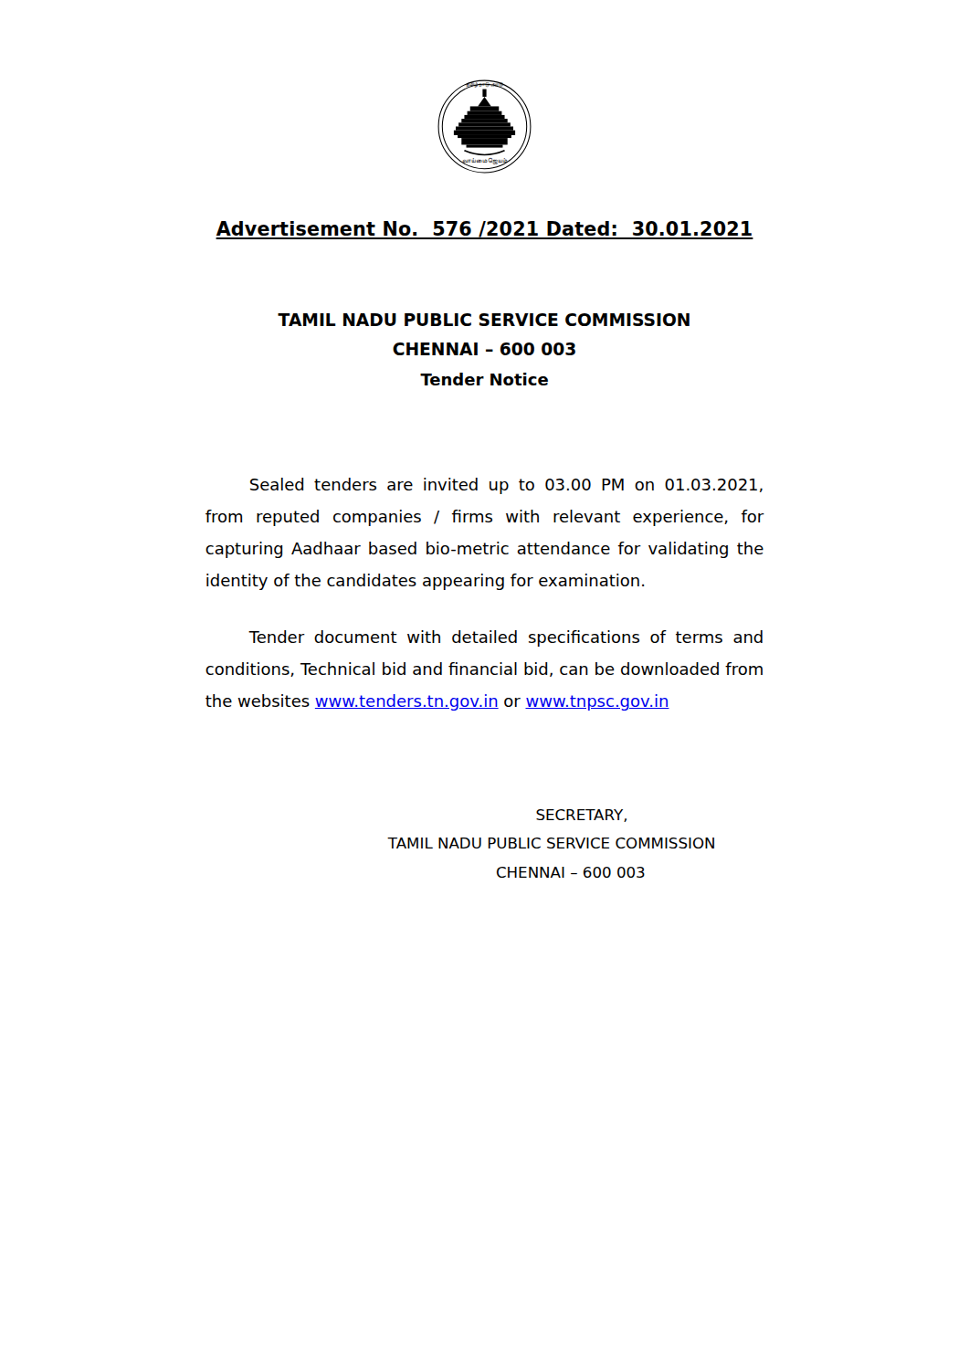Advertisement No. 576 /2021 Dated: 30.01.2021
TAMIL NADU PUBLIC SERVICE COMMISSION CHENNAI – 600 003 Tender Notice
Sealed tenders are invited up to 03.00 PM on 01.03.2021, from reputed companies / firms with relevant experience, for capturing Aadhaar based bio-metric attendance for validating the identity of the candidates appearing for examination.
Tender document with detailed specifications of terms and conditions, Technical bid and financial bid, can be downloaded from the websites www.tenders.tn.gov.in or www.tnpsc.gov.in
SECRETARY, TAMIL NADU PUBLIC SERVICE COMMISSION CHENNAI – 600 003